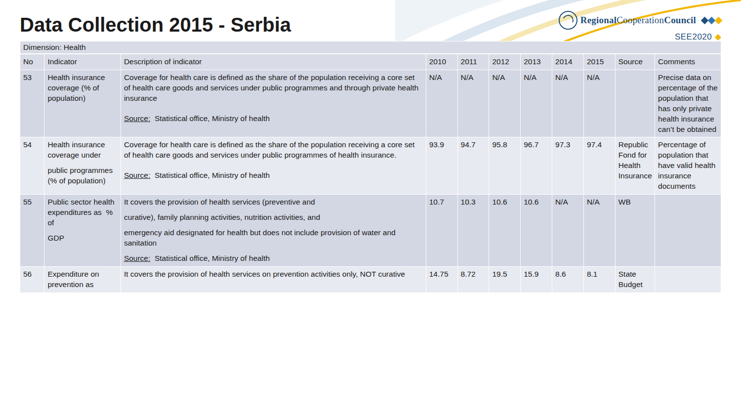Regional CooperationCouncil
SEE2020 ◆
Data Collection 2015 - Serbia
Dimension: Health
| No | Indicator | Description of indicator | 2010 | 2011 | 2012 | 2013 | 2014 | 2015 | Source | Comments |
| --- | --- | --- | --- | --- | --- | --- | --- | --- | --- | --- |
| 53 | Health insurance coverage (% of population) | Coverage for health care is defined as the share of the population receiving a core set of health care goods and services under public programmes and through private health insurance Source: Statistical office, Ministry of health | N/A | N/A | N/A | N/A | N/A | N/A | | Precise data on percentage of the population that has only private health insurance can’t be obtained |
| 54 | Health insurance coverage under public programmes (% of population) | Coverage for health care is defined as the share of the population receiving a core set of health care goods and services under public programmes of health insurance. Source: Statistical office, Ministry of health | 93.9 | 94.7 | 95.8 | 96.7 | 97.3 | 97.4 | Republic Fond for Health Insurance | Percentage of population that have valid health insurance documents |
| 55 | Public sector health expenditures as % of GDP | It covers the provision of health services (preventive and curative), family planning activities, nutrition activities, and emergency aid designated for health but does not include provision of water and sanitation Source: Statistical office, Ministry of health | 10.7 | 10.3 | 10.6 | 10.6 | N/A | N/A | WB | |
| 56 | Expenditure on prevention as | It covers the provision of health services on prevention activities only, NOT curative | 14.75 | 8.72 | 19.5 | 15.9 | 8.6 | 8.1 | State Budget | |